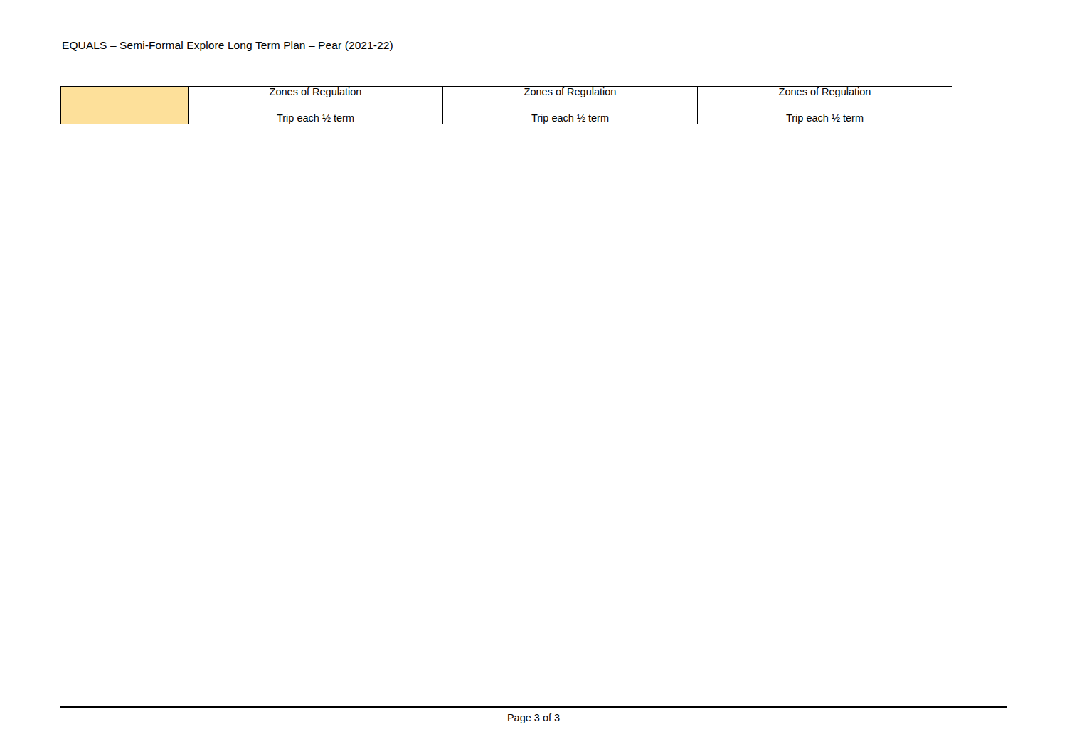EQUALS – Semi-Formal Explore Long Term Plan – Pear (2021-22)
| | Zones of Regulation Trip each ½ term | Zones of Regulation Trip each ½ term | Zones of Regulation Trip each ½ term |
Page 3 of 3